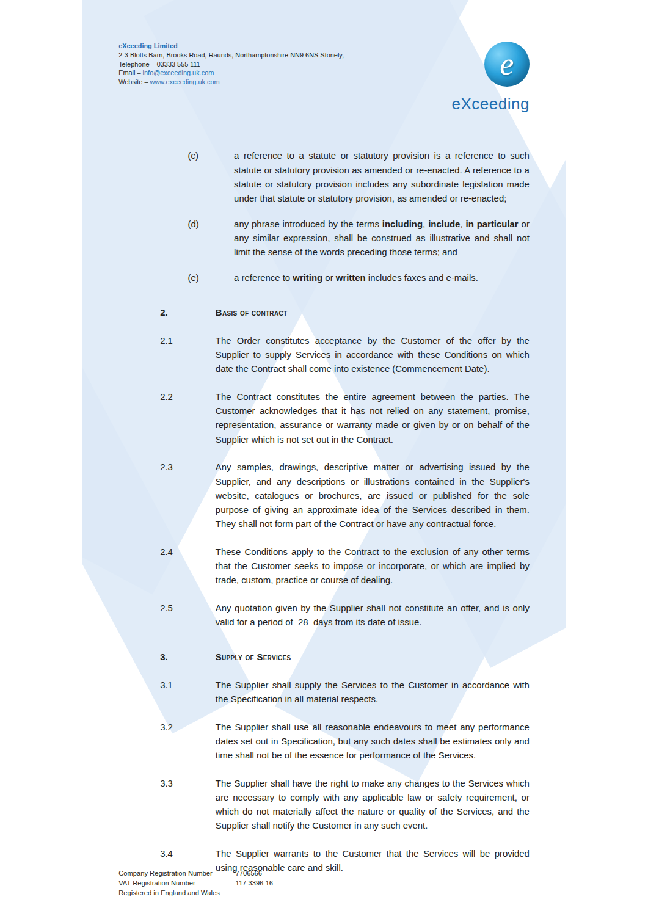eXceeding Limited
2-3 Blotts Barn, Brooks Road, Raunds, Northamptonshire NN9 6NS Stonely,
Telephone – 03333 555 111
Email – info@exceeding.uk.com
Website – www.exceeding.uk.com
e Xceeding
(c)
a reference to a statute or statutory provision is a reference to such statute or statutory provision as amended or re-enacted. A reference to a statute or statutory provision includes any subordinate legislation made under that statute or statutory provision, as amended or re-enacted;
(d)
any phrase introduced by the terms including, include, in particular or any similar expression, shall be construed as illustrative and shall not limit the sense of the words preceding those terms; and
(e)
a reference to writing or written includes faxes and e-mails.
2. Basis of contract
2.1
The Order constitutes acceptance by the Customer of the offer by the Supplier to supply Services in accordance with these Conditions on which date the Contract shall come into existence (Commencement Date).
2.2
The Contract constitutes the entire agreement between the parties. The Customer acknowledges that it has not relied on any statement, promise, representation, assurance or warranty made or given by or on behalf of the Supplier which is not set out in the Contract.
2.3
Any samples, drawings, descriptive matter or advertising issued by the Supplier, and any descriptions or illustrations contained in the Supplier's website, catalogues or brochures, are issued or published for the sole purpose of giving an approximate idea of the Services described in them. They shall not form part of the Contract or have any contractual force.
2.4
These Conditions apply to the Contract to the exclusion of any other terms that the Customer seeks to impose or incorporate, or which are implied by trade, custom, practice or course of dealing.
2.5
Any quotation given by the Supplier shall not constitute an offer, and is only valid for a period of 28 days from its date of issue.
3. Supply of Services
3.1
The Supplier shall supply the Services to the Customer in accordance with the Specification in all material respects.
3.2
The Supplier shall use all reasonable endeavours to meet any performance dates set out in Specification, but any such dates shall be estimates only and time shall not be of the essence for performance of the Services.
3.3
The Supplier shall have the right to make any changes to the Services which are necessary to comply with any applicable law or safety requirement, or which do not materially affect the nature or quality of the Services, and the Supplier shall notify the Customer in any such event.
3.4
The Supplier warrants to the Customer that the Services will be provided using reasonable care and skill.
| Company Registration Number | 7706566 |
| VAT Registration Number | 117 3396 16 |
| Registered in England and Wales |